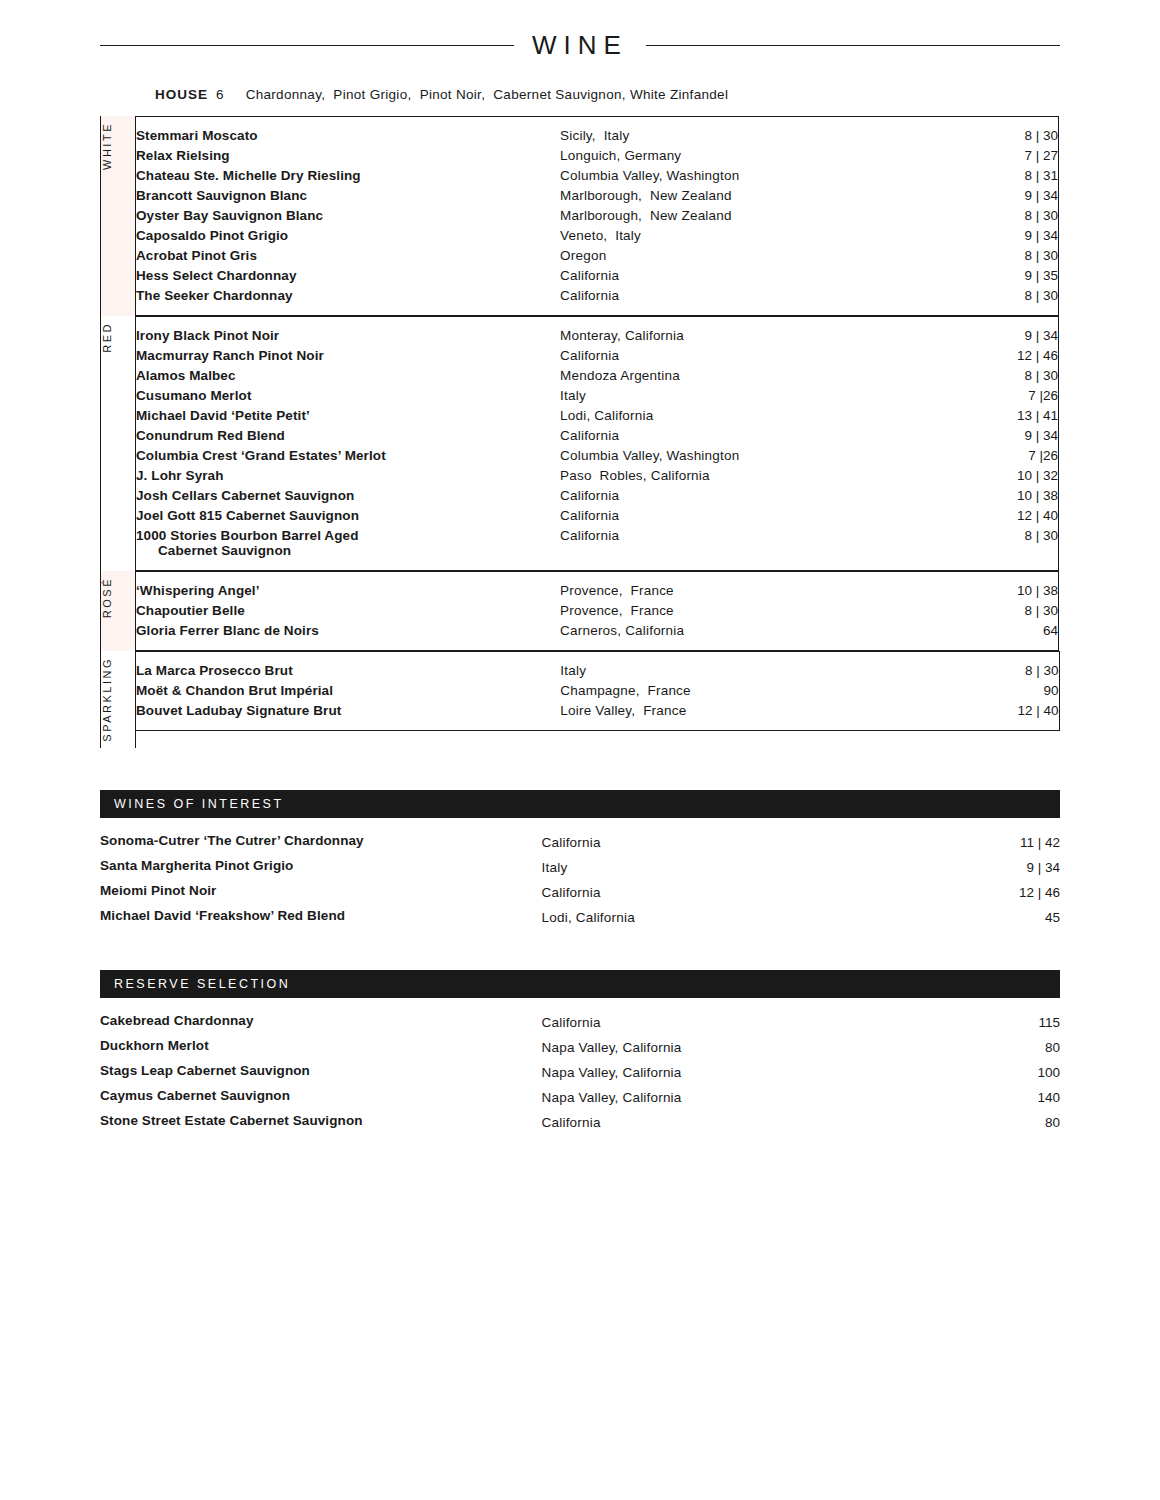WINE
HOUSE 6 Chardonnay, Pinot Grigio, Pinot Noir, Cabernet Sauvignon, White Zinfandel
| WHITE | / Stemmari Moscato / Sicily, Italy / 8 / 30 / / Relax Rielsing / Longuich, Germany / 7 / 27 / / Chateau Ste. Michelle Dry Riesling / Columbia Valley, Washington / 8 / 31 / / Brancott Sauvignon Blanc / Marlborough, New Zealand / 9 / 34 / / Oyster Bay Sauvignon Blanc / Marlborough, New Zealand / 8 / 30 / / Caposaldo Pinot Grigio / Veneto, Italy / 9 / 34 / / Acrobat Pinot Gris / Oregon / 8 / 30 / / Hess Select Chardonnay / California / 9 / 35 / / The Seeker Chardonnay / California / 8 / 30 / |
| RED | / Irony Black Pinot Noir / Monteray, California / 9 / 34 / / Macmurray Ranch Pinot Noir / California / 12 / 46 / / Alamos Malbec / Mendoza Argentina / 8 / 30 / / Cusumano Merlot / Italy / 7 /26 / / Michael David ‘Petite Petit’ / Lodi, California / 13 / 41 / / Conundrum Red Blend / California / 9 / 34 / / Columbia Crest ‘Grand Estates’ Merlot / Columbia Valley, Washington / 7 /26 / / J. Lohr Syrah / Paso Robles, California / 10 / 32 / / Josh Cellars Cabernet Sauvignon / California / 10 / 38 / / Joel Gott 815 Cabernet Sauvignon / California / 12 / 40 / / 1000 Stories Bourbon Barrel Aged Cabernet Sauvignon / California / 8 / 30 / |
| ROSÉ | / ‘Whispering Angel’ / Provence, France / 10 / 38 / / Chapoutier Belle / Provence, France / 8 / 30 / / Gloria Ferrer Blanc de Noirs / Carneros, California / 64 / |
| SPARKLING | / La Marca Prosecco Brut / Italy / 8 / 30 / / Moët & Chandon Brut Impérial / Champagne, France / 90 / / Bouvet Ladubay Signature Brut / Loire Valley, France / 12 / 40 / |
WINES OF INTEREST
| Sonoma-Cutrer ‘The Cutrer’ Chardonnay | California | 11 / 42 |
| Santa Margherita Pinot Grigio | Italy | 9 / 34 |
| Meiomi Pinot Noir | California | 12 / 46 |
| Michael David ‘Freakshow’ Red Blend | Lodi, California | 45 |
RESERVE SELECTION
| Cakebread Chardonnay | California | 115 |
| Duckhorn Merlot | Napa Valley, California | 80 |
| Stags Leap Cabernet Sauvignon | Napa Valley, California | 100 |
| Caymus Cabernet Sauvignon | Napa Valley, California | 140 |
| Stone Street Estate Cabernet Sauvignon | California | 80 |